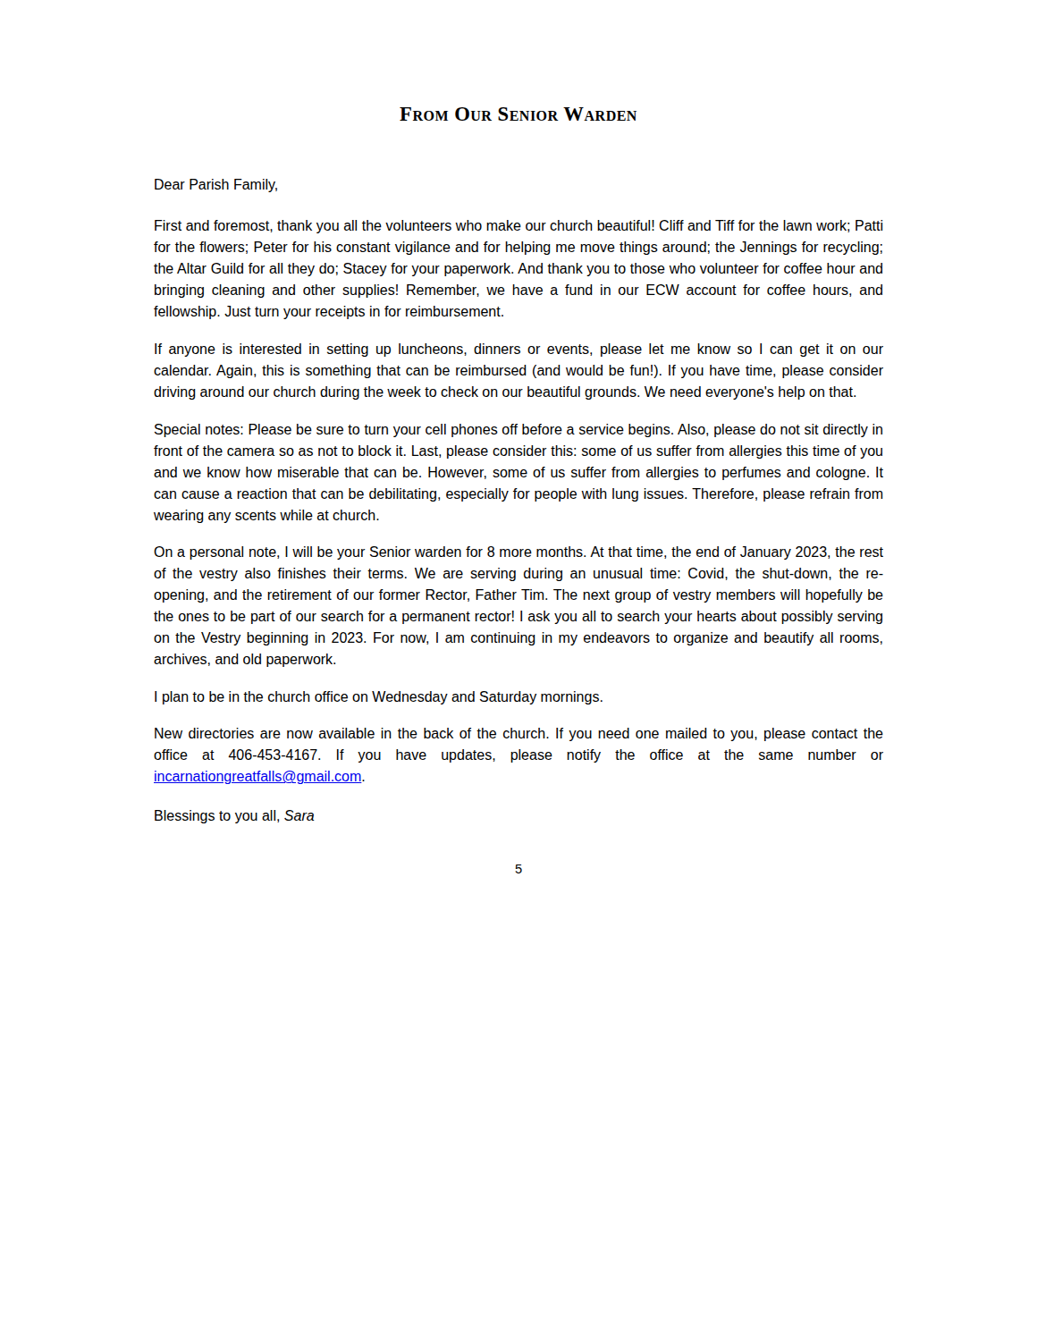From Our Senior Warden
Dear Parish Family,
First and foremost, thank you all the volunteers who make our church beautiful! Cliff and Tiff for the lawn work; Patti for the flowers; Peter for his constant vigilance and for helping me move things around; the Jennings for recycling; the Altar Guild for all they do; Stacey for your paperwork. And thank you to those who volunteer for coffee hour and bringing cleaning and other supplies! Remember, we have a fund in our ECW account for coffee hours, and fellowship. Just turn your receipts in for reimbursement.
If anyone is interested in setting up luncheons, dinners or events, please let me know so I can get it on our calendar. Again, this is something that can be reimbursed (and would be fun!). If you have time, please consider driving around our church during the week to check on our beautiful grounds. We need everyone's help on that.
Special notes: Please be sure to turn your cell phones off before a service begins. Also, please do not sit directly in front of the camera so as not to block it. Last, please consider this: some of us suffer from allergies this time of you and we know how miserable that can be. However, some of us suffer from allergies to perfumes and cologne. It can cause a reaction that can be debilitating, especially for people with lung issues. Therefore, please refrain from wearing any scents while at church.
On a personal note, I will be your Senior warden for 8 more months. At that time, the end of January 2023, the rest of the vestry also finishes their terms. We are serving during an unusual time: Covid, the shut-down, the re-opening, and the retirement of our former Rector, Father Tim. The next group of vestry members will hopefully be the ones to be part of our search for a permanent rector! I ask you all to search your hearts about possibly serving on the Vestry beginning in 2023. For now, I am continuing in my endeavors to organize and beautify all rooms, archives, and old paperwork.
I plan to be in the church office on Wednesday and Saturday mornings.
New directories are now available in the back of the church. If you need one mailed to you, please contact the office at 406-453-4167. If you have updates, please notify the office at the same number or incarnationgreatfalls@gmail.com.
Blessings to you all, Sara
5